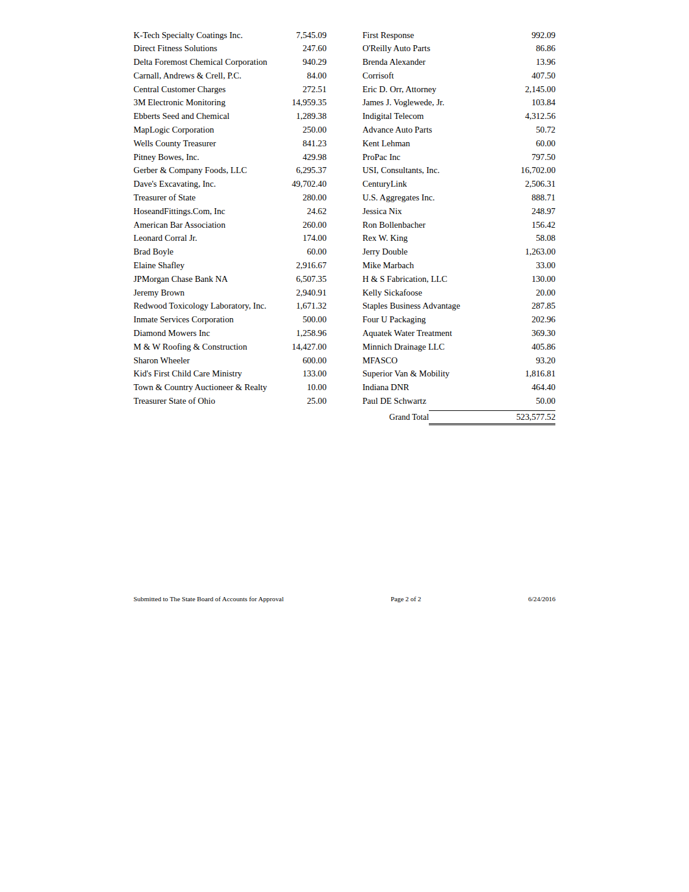| K-Tech Specialty Coatings Inc. | 7,545.09 | | First Response | 992.09 |
| Direct Fitness Solutions | 247.60 | | O'Reilly Auto Parts | 86.86 |
| Delta Foremost Chemical Corporation | 940.29 | | Brenda Alexander | 13.96 |
| Carnall, Andrews & Crell, P.C. | 84.00 | | Corrisoft | 407.50 |
| Central Customer Charges | 272.51 | | Eric D. Orr, Attorney | 2,145.00 |
| 3M Electronic Monitoring | 14,959.35 | | James J. Voglewede, Jr. | 103.84 |
| Ebberts Seed and Chemical | 1,289.38 | | Indigital Telecom | 4,312.56 |
| MapLogic Corporation | 250.00 | | Advance Auto Parts | 50.72 |
| Wells County Treasurer | 841.23 | | Kent Lehman | 60.00 |
| Pitney Bowes, Inc. | 429.98 | | ProPac Inc | 797.50 |
| Gerber & Company Foods, LLC | 6,295.37 | | USI, Consultants, Inc. | 16,702.00 |
| Dave's Excavating, Inc. | 49,702.40 | | CenturyLink | 2,506.31 |
| Treasurer of State | 280.00 | | U.S. Aggregates Inc. | 888.71 |
| HoseandFittings.Com, Inc | 24.62 | | Jessica Nix | 248.97 |
| American Bar Association | 260.00 | | Ron Bollenbacher | 156.42 |
| Leonard Corral Jr. | 174.00 | | Rex W. King | 58.08 |
| Brad Boyle | 60.00 | | Jerry Double | 1,263.00 |
| Elaine Shafley | 2,916.67 | | Mike Marbach | 33.00 |
| JPMorgan Chase Bank NA | 6,507.35 | | H & S Fabrication, LLC | 130.00 |
| Jeremy Brown | 2,940.91 | | Kelly Sickafoose | 20.00 |
| Redwood Toxicology Laboratory, Inc. | 1,671.32 | | Staples Business Advantage | 287.85 |
| Inmate Services Corporation | 500.00 | | Four U Packaging | 202.96 |
| Diamond Mowers Inc | 1,258.96 | | Aquatek Water Treatment | 369.30 |
| M & W Roofing & Construction | 14,427.00 | | Minnich Drainage LLC | 405.86 |
| Sharon Wheeler | 600.00 | | MFASCO | 93.20 |
| Kid's First Child Care Ministry | 133.00 | | Superior Van & Mobility | 1,816.81 |
| Town & Country Auctioneer & Realty | 10.00 | | Indiana DNR | 464.40 |
| Treasurer State of Ohio | 25.00 | | Paul DE Schwartz | 50.00 |
| Grand Total | 523,577.52 |
Submitted to The State Board of Accounts for Approval
Page 2 of 2
6/24/2016